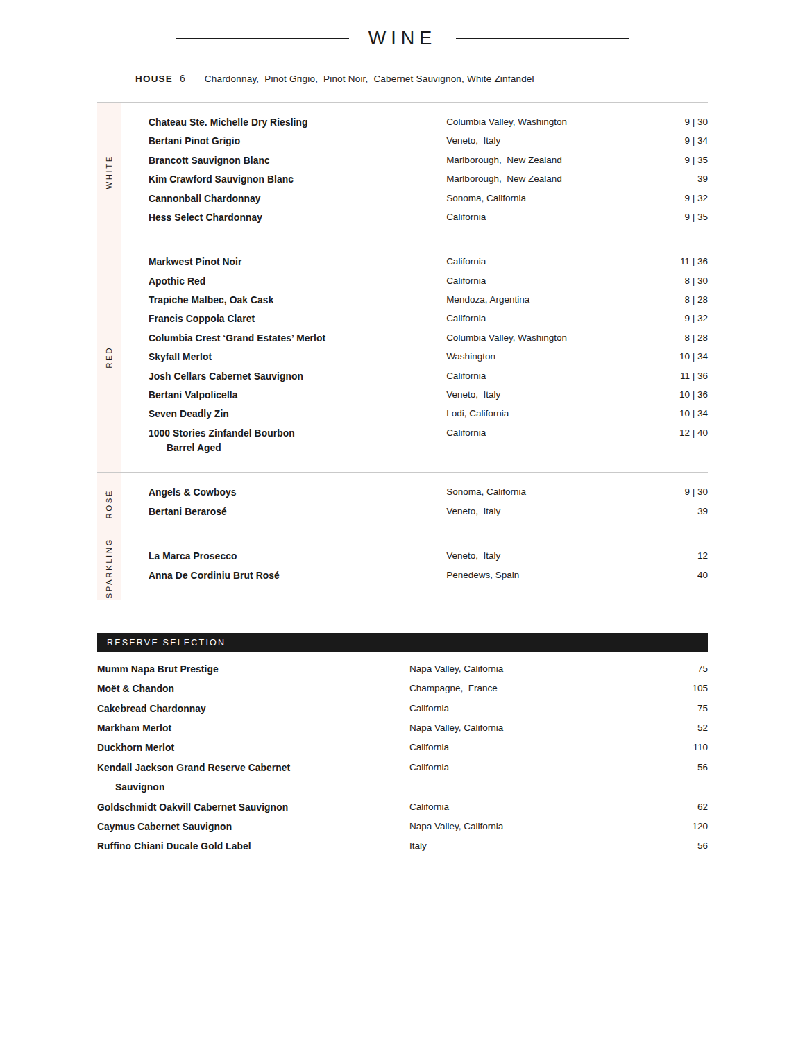WINE
HOUSE 6 Chardonnay, Pinot Grigio, Pinot Noir, Cabernet Sauvignon, White Zinfandel
WHITE
| Chateau Ste. Michelle Dry Riesling | Columbia Valley, Washington | 9 / 30 |
| Bertani Pinot Grigio | Veneto, Italy | 9 / 34 |
| Brancott Sauvignon Blanc | Marlborough, New Zealand | 9 / 35 |
| Kim Crawford Sauvignon Blanc | Marlborough, New Zealand | 39 |
| Cannonball Chardonnay | Sonoma, California | 9 / 32 |
| Hess Select Chardonnay | California | 9 / 35 |
RED
| Markwest Pinot Noir | California | 11 / 36 |
| Apothic Red | California | 8 / 30 |
| Trapiche Malbec, Oak Cask | Mendoza, Argentina | 8 / 28 |
| Francis Coppola Claret | California | 9 / 32 |
| Columbia Crest ‘Grand Estates’ Merlot | Columbia Valley, Washington | 8 / 28 |
| Skyfall Merlot | Washington | 10 / 34 |
| Josh Cellars Cabernet Sauvignon | California | 11 / 36 |
| Bertani Valpolicella | Veneto, Italy | 10 / 36 |
| Seven Deadly Zin | Lodi, California | 10 / 34 |
| 1000 Stories Zinfandel Bourbon | California | 12 / 40 |
| Barrel Aged | | |
ROSÉ
| Angels & Cowboys | Sonoma, California | 9 / 30 |
| Bertani Berarosé | Veneto, Italy | 39 |
SPARKLING
| La Marca Prosecco | Veneto, Italy | 12 |
| Anna De Cordiniu Brut Rosé | Penedews, Spain | 40 |
RESERVE SELECTION
| Mumm Napa Brut Prestige | Napa Valley, California | 75 |
| Moët & Chandon | Champagne, France | 105 |
| Cakebread Chardonnay | California | 75 |
| Markham Merlot | Napa Valley, California | 52 |
| Duckhorn Merlot | California | 110 |
| Kendall Jackson Grand Reserve Cabernet | California | 56 |
| Sauvignon | | |
| Goldschmidt Oakvill Cabernet Sauvignon | California | 62 |
| Caymus Cabernet Sauvignon | Napa Valley, California | 120 |
| Ruffino Chiani Ducale Gold Label | Italy | 56 |